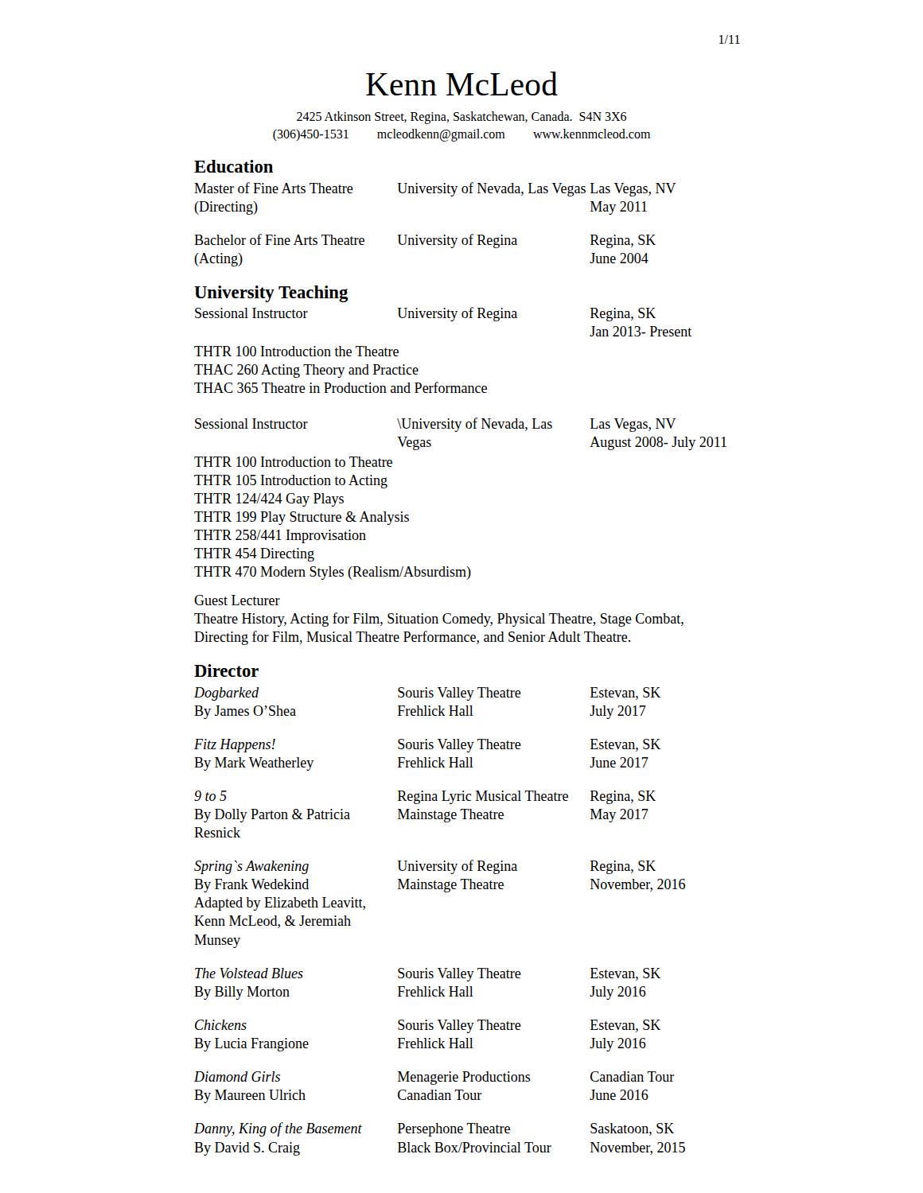1/11
Kenn McLeod
2425 Atkinson Street, Regina, Saskatchewan, Canada. S4N 3X6 (306)450-1531 mcleodkenn@gmail.com www.kennmcleod.com
Education
| Master of Fine Arts Theatre (Directing) | University of Nevada, Las Vegas | Las Vegas, NV May 2011 |
| Bachelor of Fine Arts Theatre (Acting) | University of Regina | Regina, SK June 2004 |
University Teaching
| Sessional Instructor | University of Regina | Regina, SK Jan 2013- Present |
THTR 100 Introduction the Theatre
THAC 260 Acting Theory and Practice
THAC 365 Theatre in Production and Performance
| Sessional Instructor | \University of Nevada, Las Vegas | Las Vegas, NV August 2008- July 2011 |
THTR 100 Introduction to Theatre
THTR 105 Introduction to Acting
THTR 124/424 Gay Plays
THTR 199 Play Structure & Analysis
THTR 258/441 Improvisation
THTR 454 Directing
THTR 470 Modern Styles (Realism/Absurdism)
Guest Lecturer
Theatre History, Acting for Film, Situation Comedy, Physical Theatre, Stage Combat, Directing for Film, Musical Theatre Performance, and Senior Adult Theatre.
Director
| Dogbarked By James O’Shea | Souris Valley Theatre Frehlick Hall | Estevan, SK July 2017 |
| Fitz Happens! By Mark Weatherley | Souris Valley Theatre Frehlick Hall | Estevan, SK June 2017 |
| 9 to 5 By Dolly Parton & Patricia Resnick | Regina Lyric Musical Theatre Mainstage Theatre | Regina, SK May 2017 |
| Spring`s Awakening By Frank Wedekind Adapted by Elizabeth Leavitt, Kenn McLeod, & Jeremiah Munsey | University of Regina Mainstage Theatre | Regina, SK November, 2016 |
| The Volstead Blues By Billy Morton | Souris Valley Theatre Frehlick Hall | Estevan, SK July 2016 |
| Chickens By Lucia Frangione | Souris Valley Theatre Frehlick Hall | Estevan, SK July 2016 |
| Diamond Girls By Maureen Ulrich | Menagerie Productions Canadian Tour | Canadian Tour June 2016 |
| Danny, King of the Basement By David S. Craig | Persephone Theatre Black Box/Provincial Tour | Saskatoon, SK November, 2015 |